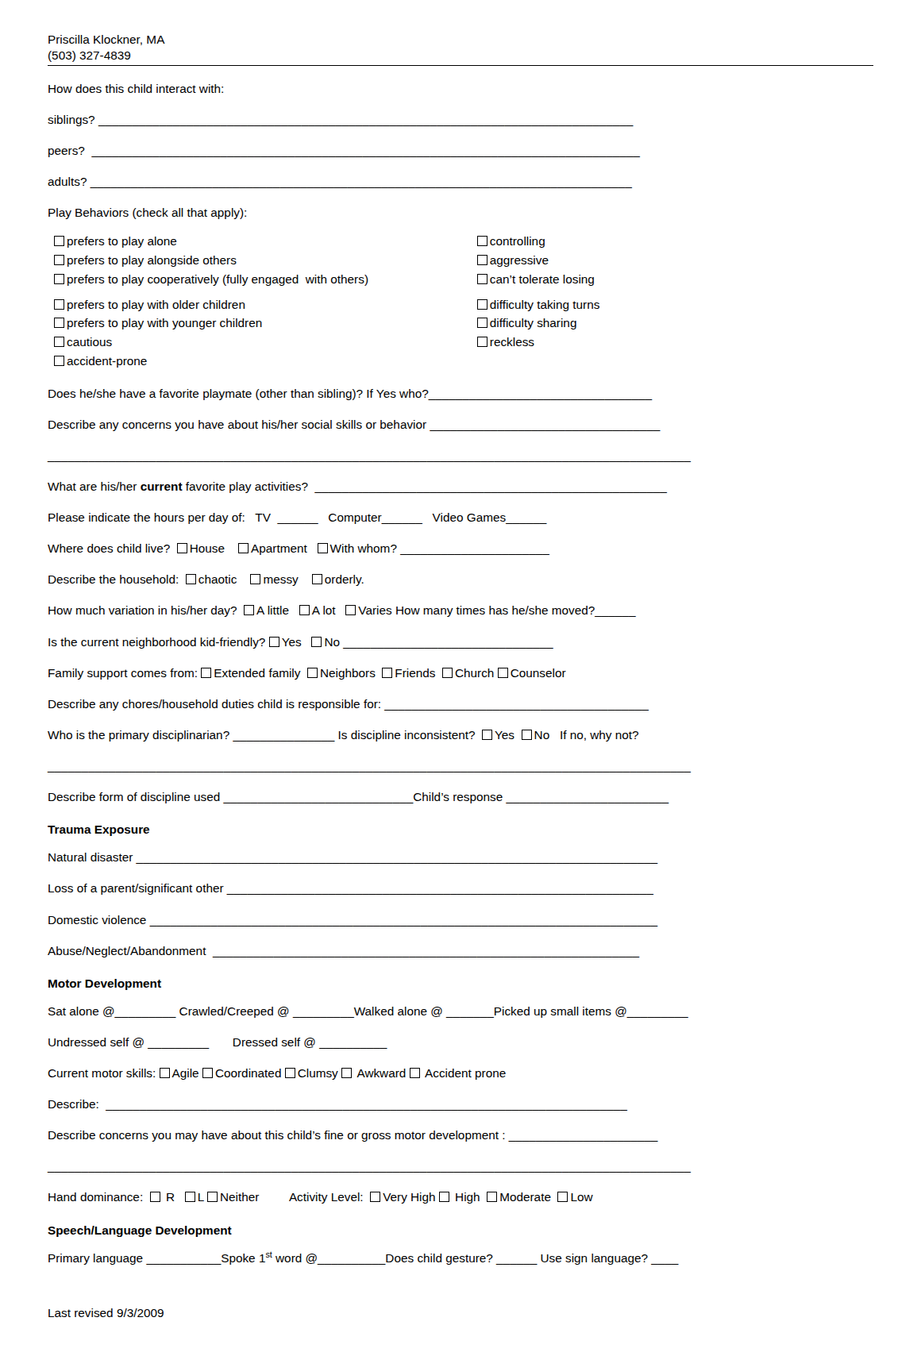Priscilla Klockner, MA
(503) 327-4839
How does this child interact with:
siblings? _______________________________________________________________________________
peers? _________________________________________________________________________________
adults? ________________________________________________________________________________
Play Behaviors (check all that apply):
| prefers to play alone prefers to play alongside others prefers to play cooperatively (fully engaged with others) | controlling aggressive can’t tolerate losing |
| prefers to play with older children prefers to play with younger children cautious accident-prone | difficulty taking turns difficulty sharing reckless |
Does he/she have a favorite playmate (other than sibling)? If Yes who?_________________________________
Describe any concerns you have about his/her social skills or behavior __________________________________
_______________________________________________________________________________________________
What are his/her current favorite play activities? ____________________________________________________
Please indicate the hours per day of: TV ______ Computer______ Video Games______
Where does child live? House Apartment With whom? ______________________
Describe the household: chaotic messy orderly.
How much variation in his/her day? A little A lot Varies How many times has he/she moved?______
Is the current neighborhood kid-friendly? Yes No _______________________________
Family support comes from: Extended family Neighbors Friends Church Counselor
Describe any chores/household duties child is responsible for: _______________________________________
Who is the primary disciplinarian? _______________ Is discipline inconsistent? Yes No If no, why not?
_______________________________________________________________________________________________
Describe form of discipline used ____________________________Child’s response ________________________
Trauma Exposure
Natural disaster _____________________________________________________________________________
Loss of a parent/significant other _______________________________________________________________
Domestic violence ___________________________________________________________________________
Abuse/Neglect/Abandonment _______________________________________________________________
Motor Development
Sat alone @_________ Crawled/Creeped @ _________Walked alone @ _______Picked up small items @_________
Undressed self @ _________ Dressed self @ __________
Current motor skills: Agile Coordinated Clumsy Awkward Accident prone
Describe: _____________________________________________________________________________
Describe concerns you may have about this child’s fine or gross motor development : ______________________
_______________________________________________________________________________________________
Hand dominance: R L Neither Activity Level: Very High High Moderate Low
Speech/Language Development
Primary language ___________Spoke 1st word @__________Does child gesture? ______ Use sign language? ____
Last revised 9/3/2009